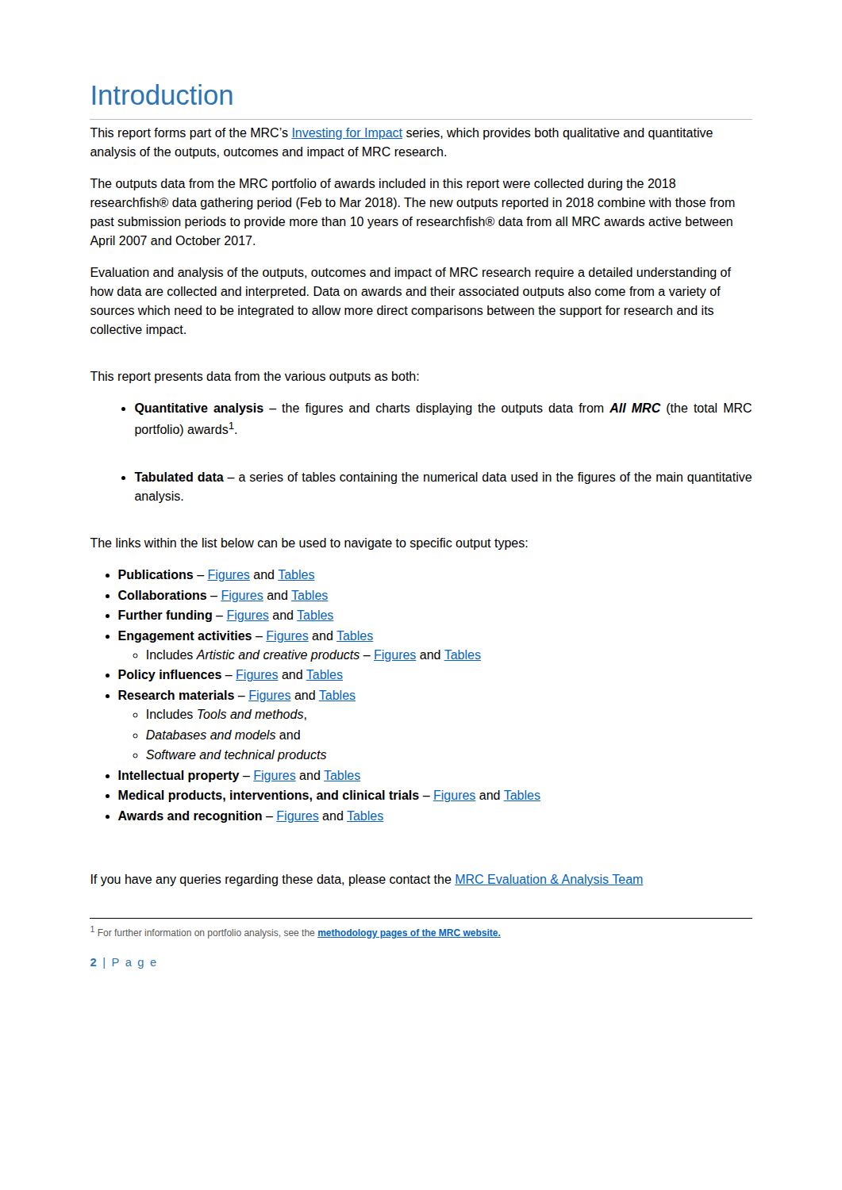Introduction
This report forms part of the MRC’s Investing for Impact series, which provides both qualitative and quantitative analysis of the outputs, outcomes and impact of MRC research.
The outputs data from the MRC portfolio of awards included in this report were collected during the 2018 researchfish® data gathering period (Feb to Mar 2018). The new outputs reported in 2018 combine with those from past submission periods to provide more than 10 years of researchfish® data from all MRC awards active between April 2007 and October 2017.
Evaluation and analysis of the outputs, outcomes and impact of MRC research require a detailed understanding of how data are collected and interpreted. Data on awards and their associated outputs also come from a variety of sources which need to be integrated to allow more direct comparisons between the support for research and its collective impact.
This report presents data from the various outputs as both:
Quantitative analysis – the figures and charts displaying the outputs data from All MRC (the total MRC portfolio) awards1.
Tabulated data – a series of tables containing the numerical data used in the figures of the main quantitative analysis.
The links within the list below can be used to navigate to specific output types:
Publications – Figures and Tables
Collaborations – Figures and Tables
Further funding – Figures and Tables
Engagement activities – Figures and Tables
Includes Artistic and creative products – Figures and Tables
Policy influences – Figures and Tables
Research materials – Figures and Tables
Includes Tools and methods,
Databases and models and
Software and technical products
Intellectual property – Figures and Tables
Medical products, interventions, and clinical trials – Figures and Tables
Awards and recognition – Figures and Tables
If you have any queries regarding these data, please contact the MRC Evaluation & Analysis Team
1 For further information on portfolio analysis, see the methodology pages of the MRC website.
2 | P a g e